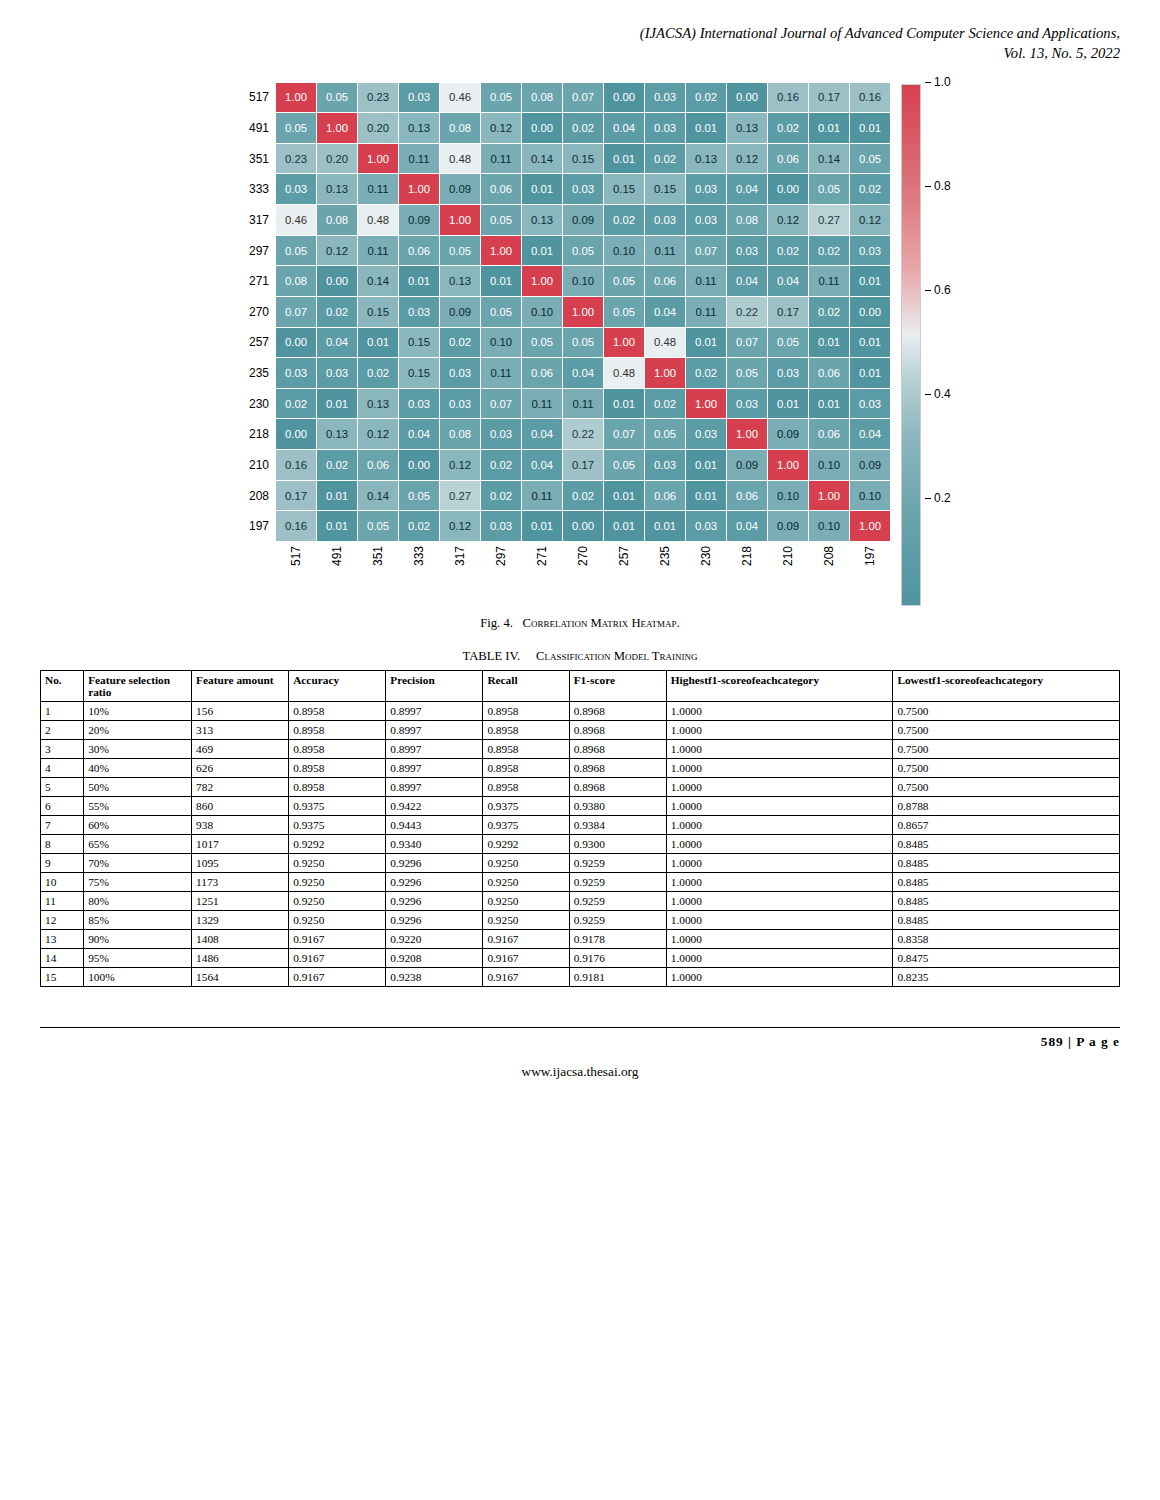(IJACSA) International Journal of Advanced Computer Science and Applications,
Vol. 13, No. 5, 2022
| 517 | 1.00 | 0.05 | 0.23 | 0.03 | 0.46 | 0.05 | 0.08 | 0.07 | 0.00 | 0.03 | 0.02 | 0.00 | 0.16 | 0.17 | 0.16 |
| 491 | 0.05 | 1.00 | 0.20 | 0.13 | 0.08 | 0.12 | 0.00 | 0.02 | 0.04 | 0.03 | 0.01 | 0.13 | 0.02 | 0.01 | 0.01 |
| 351 | 0.23 | 0.20 | 1.00 | 0.11 | 0.48 | 0.11 | 0.14 | 0.15 | 0.01 | 0.02 | 0.13 | 0.12 | 0.06 | 0.14 | 0.05 |
| 333 | 0.03 | 0.13 | 0.11 | 1.00 | 0.09 | 0.06 | 0.01 | 0.03 | 0.15 | 0.15 | 0.03 | 0.04 | 0.00 | 0.05 | 0.02 |
| 317 | 0.46 | 0.08 | 0.48 | 0.09 | 1.00 | 0.05 | 0.13 | 0.09 | 0.02 | 0.03 | 0.03 | 0.08 | 0.12 | 0.27 | 0.12 |
| 297 | 0.05 | 0.12 | 0.11 | 0.06 | 0.05 | 1.00 | 0.01 | 0.05 | 0.10 | 0.11 | 0.07 | 0.03 | 0.02 | 0.02 | 0.03 |
| 271 | 0.08 | 0.00 | 0.14 | 0.01 | 0.13 | 0.01 | 1.00 | 0.10 | 0.05 | 0.06 | 0.11 | 0.04 | 0.04 | 0.11 | 0.01 |
| 270 | 0.07 | 0.02 | 0.15 | 0.03 | 0.09 | 0.05 | 0.10 | 1.00 | 0.05 | 0.04 | 0.11 | 0.22 | 0.17 | 0.02 | 0.00 |
| 257 | 0.00 | 0.04 | 0.01 | 0.15 | 0.02 | 0.10 | 0.05 | 0.05 | 1.00 | 0.48 | 0.01 | 0.07 | 0.05 | 0.01 | 0.01 |
| 235 | 0.03 | 0.03 | 0.02 | 0.15 | 0.03 | 0.11 | 0.06 | 0.04 | 0.48 | 1.00 | 0.02 | 0.05 | 0.03 | 0.06 | 0.01 |
| 230 | 0.02 | 0.01 | 0.13 | 0.03 | 0.03 | 0.07 | 0.11 | 0.11 | 0.01 | 0.02 | 1.00 | 0.03 | 0.01 | 0.01 | 0.03 |
| 218 | 0.00 | 0.13 | 0.12 | 0.04 | 0.08 | 0.03 | 0.04 | 0.22 | 0.07 | 0.05 | 0.03 | 1.00 | 0.09 | 0.06 | 0.04 |
| 210 | 0.16 | 0.02 | 0.06 | 0.00 | 0.12 | 0.02 | 0.04 | 0.17 | 0.05 | 0.03 | 0.01 | 0.09 | 1.00 | 0.10 | 0.09 |
| 208 | 0.17 | 0.01 | 0.14 | 0.05 | 0.27 | 0.02 | 0.11 | 0.02 | 0.01 | 0.06 | 0.01 | 0.06 | 0.10 | 1.00 | 0.10 |
| 197 | 0.16 | 0.01 | 0.05 | 0.02 | 0.12 | 0.03 | 0.01 | 0.00 | 0.01 | 0.01 | 0.03 | 0.04 | 0.09 | 0.10 | 1.00 |
| | 517 | 491 | 351 | 333 | 317 | 297 | 271 | 270 | 257 | 235 | 230 | 218 | 210 | 208 | 197 |
1.0 0.8 0.6 0.4 0.2
Fig. 4. Correlation Matrix Heatmap.
TABLE IV. Classification Model Training
| No. | Feature selection ratio | Feature amount | Accuracy | Precision | Recall | F1-score | Highestf1-scoreofeachcategory | Lowestf1-scoreofeachcategory |
| --- | --- | --- | --- | --- | --- | --- | --- | --- |
| 1 | 10% | 156 | 0.8958 | 0.8997 | 0.8958 | 0.8968 | 1.0000 | 0.7500 |
| 2 | 20% | 313 | 0.8958 | 0.8997 | 0.8958 | 0.8968 | 1.0000 | 0.7500 |
| 3 | 30% | 469 | 0.8958 | 0.8997 | 0.8958 | 0.8968 | 1.0000 | 0.7500 |
| 4 | 40% | 626 | 0.8958 | 0.8997 | 0.8958 | 0.8968 | 1.0000 | 0.7500 |
| 5 | 50% | 782 | 0.8958 | 0.8997 | 0.8958 | 0.8968 | 1.0000 | 0.7500 |
| 6 | 55% | 860 | 0.9375 | 0.9422 | 0.9375 | 0.9380 | 1.0000 | 0.8788 |
| 7 | 60% | 938 | 0.9375 | 0.9443 | 0.9375 | 0.9384 | 1.0000 | 0.8657 |
| 8 | 65% | 1017 | 0.9292 | 0.9340 | 0.9292 | 0.9300 | 1.0000 | 0.8485 |
| 9 | 70% | 1095 | 0.9250 | 0.9296 | 0.9250 | 0.9259 | 1.0000 | 0.8485 |
| 10 | 75% | 1173 | 0.9250 | 0.9296 | 0.9250 | 0.9259 | 1.0000 | 0.8485 |
| 11 | 80% | 1251 | 0.9250 | 0.9296 | 0.9250 | 0.9259 | 1.0000 | 0.8485 |
| 12 | 85% | 1329 | 0.9250 | 0.9296 | 0.9250 | 0.9259 | 1.0000 | 0.8485 |
| 13 | 90% | 1408 | 0.9167 | 0.9220 | 0.9167 | 0.9178 | 1.0000 | 0.8358 |
| 14 | 95% | 1486 | 0.9167 | 0.9208 | 0.9167 | 0.9176 | 1.0000 | 0.8475 |
| 15 | 100% | 1564 | 0.9167 | 0.9238 | 0.9167 | 0.9181 | 1.0000 | 0.8235 |
589 | P a g e
www.ijacsa.thesai.org